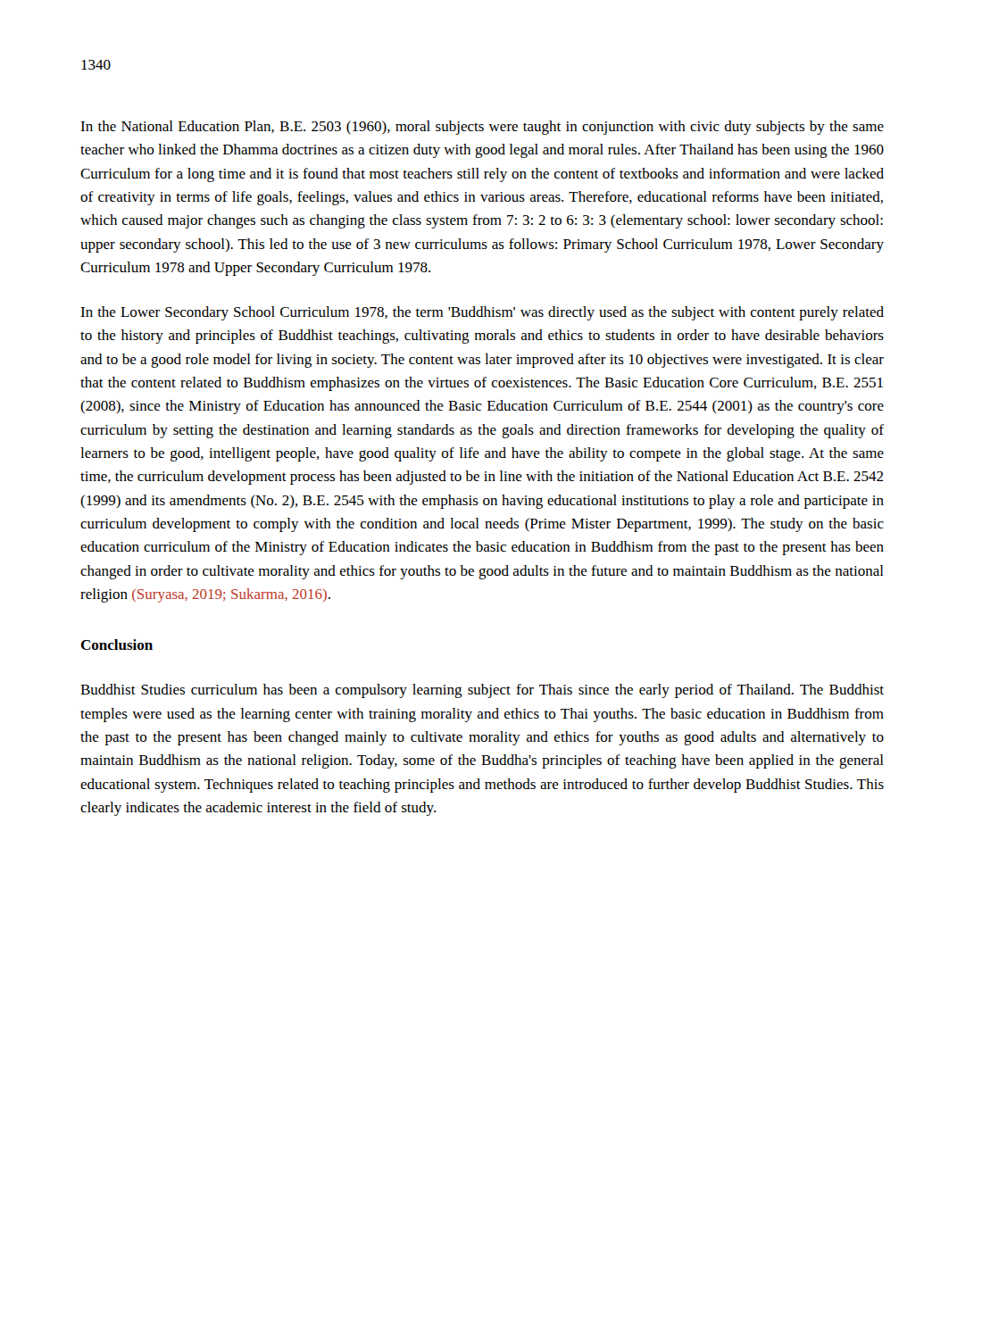1340
In the National Education Plan, B.E. 2503 (1960), moral subjects were taught in conjunction with civic duty subjects by the same teacher who linked the Dhamma doctrines as a citizen duty with good legal and moral rules. After Thailand has been using the 1960 Curriculum for a long time and it is found that most teachers still rely on the content of textbooks and information and were lacked of creativity in terms of life goals, feelings, values and ethics in various areas. Therefore, educational reforms have been initiated, which caused major changes such as changing the class system from 7: 3: 2 to 6: 3: 3 (elementary school: lower secondary school: upper secondary school). This led to the use of 3 new curriculums as follows: Primary School Curriculum 1978, Lower Secondary Curriculum 1978 and Upper Secondary Curriculum 1978.
In the Lower Secondary School Curriculum 1978, the term 'Buddhism' was directly used as the subject with content purely related to the history and principles of Buddhist teachings, cultivating morals and ethics to students in order to have desirable behaviors and to be a good role model for living in society. The content was later improved after its 10 objectives were investigated. It is clear that the content related to Buddhism emphasizes on the virtues of coexistences. The Basic Education Core Curriculum, B.E. 2551 (2008), since the Ministry of Education has announced the Basic Education Curriculum of B.E. 2544 (2001) as the country's core curriculum by setting the destination and learning standards as the goals and direction frameworks for developing the quality of learners to be good, intelligent people, have good quality of life and have the ability to compete in the global stage. At the same time, the curriculum development process has been adjusted to be in line with the initiation of the National Education Act B.E. 2542 (1999) and its amendments (No. 2), B.E. 2545 with the emphasis on having educational institutions to play a role and participate in curriculum development to comply with the condition and local needs (Prime Mister Department, 1999). The study on the basic education curriculum of the Ministry of Education indicates the basic education in Buddhism from the past to the present has been changed in order to cultivate morality and ethics for youths to be good adults in the future and to maintain Buddhism as the national religion (Suryasa, 2019; Sukarma, 2016).
Conclusion
Buddhist Studies curriculum has been a compulsory learning subject for Thais since the early period of Thailand. The Buddhist temples were used as the learning center with training morality and ethics to Thai youths. The basic education in Buddhism from the past to the present has been changed mainly to cultivate morality and ethics for youths as good adults and alternatively to maintain Buddhism as the national religion. Today, some of the Buddha's principles of teaching have been applied in the general educational system. Techniques related to teaching principles and methods are introduced to further develop Buddhist Studies. This clearly indicates the academic interest in the field of study.